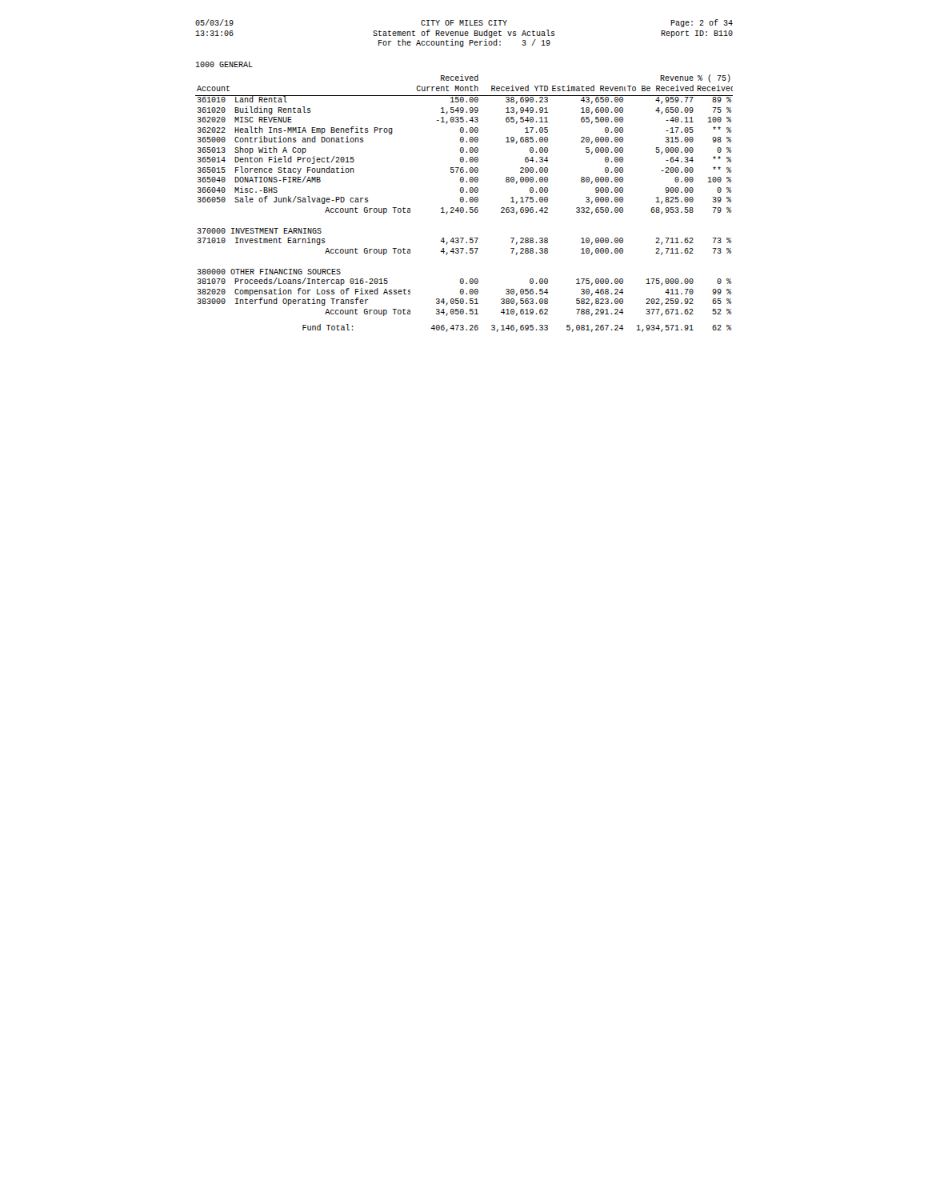05/03/19 13:31:06
CITY OF MILES CITY Statement of Revenue Budget vs Actuals For the Accounting Period: 3 / 19
Page: 2 of 34 Report ID: B110
1000 GENERAL
| | Received | | | Revenue | % ( 75) |
| --- | --- | --- | --- | --- | --- |
| Account | Current Month | Received YTD | Estimated Revenue | To Be Received | Received |
| 361010 | Land Rental | 150.00 | 38,690.23 | 43,650.00 | 4,959.77 | 89 % |
| 361020 | Building Rentals | 1,549.99 | 13,949.91 | 18,600.00 | 4,650.09 | 75 % |
| 362020 | MISC REVENUE | -1,035.43 | 65,540.11 | 65,500.00 | -40.11 | 100 % |
| 362022 | Health Ins-MMIA Emp Benefits Prog | 0.00 | 17.05 | 0.00 | -17.05 | ** % |
| 365000 | Contributions and Donations | 0.00 | 19,685.00 | 20,000.00 | 315.00 | 98 % |
| 365013 | Shop With A Cop | 0.00 | 0.00 | 5,000.00 | 5,000.00 | 0 % |
| 365014 | Denton Field Project/2015 | 0.00 | 64.34 | 0.00 | -64.34 | ** % |
| 365015 | Florence Stacy Foundation | 576.00 | 200.00 | 0.00 | -200.00 | ** % |
| 365040 | DONATIONS-FIRE/AMB | 0.00 | 80,000.00 | 80,000.00 | 0.00 | 100 % |
| 366040 | Misc.-BHS | 0.00 | 0.00 | 900.00 | 900.00 | 0 % |
| 366050 | Sale of Junk/Salvage-PD cars | 0.00 | 1,175.00 | 3,000.00 | 1,825.00 | 39 % |
| | Account Group Total: | 1,240.56 | 263,696.42 | 332,650.00 | 68,953.58 | 79 % |
| 370000 INVESTMENT EARNINGS | |
| 371010 | Investment Earnings | 4,437.57 | 7,288.38 | 10,000.00 | 2,711.62 | 73 % |
| | Account Group Total: | 4,437.57 | 7,288.38 | 10,000.00 | 2,711.62 | 73 % |
| 380000 OTHER FINANCING SOURCES | |
| 381070 | Proceeds/Loans/Intercap 016-2015 | 0.00 | 0.00 | 175,000.00 | 175,000.00 | 0 % |
| 382020 | Compensation for Loss of Fixed Assets | 0.00 | 30,056.54 | 30,468.24 | 411.70 | 99 % |
| 383000 | Interfund Operating Transfer | 34,050.51 | 380,563.08 | 582,823.00 | 202,259.92 | 65 % |
| | Account Group Total: | 34,050.51 | 410,619.62 | 788,291.24 | 377,671.62 | 52 % |
| | Fund Total: | 406,473.26 | 3,146,695.33 | 5,081,267.24 | 1,934,571.91 | 62 % |